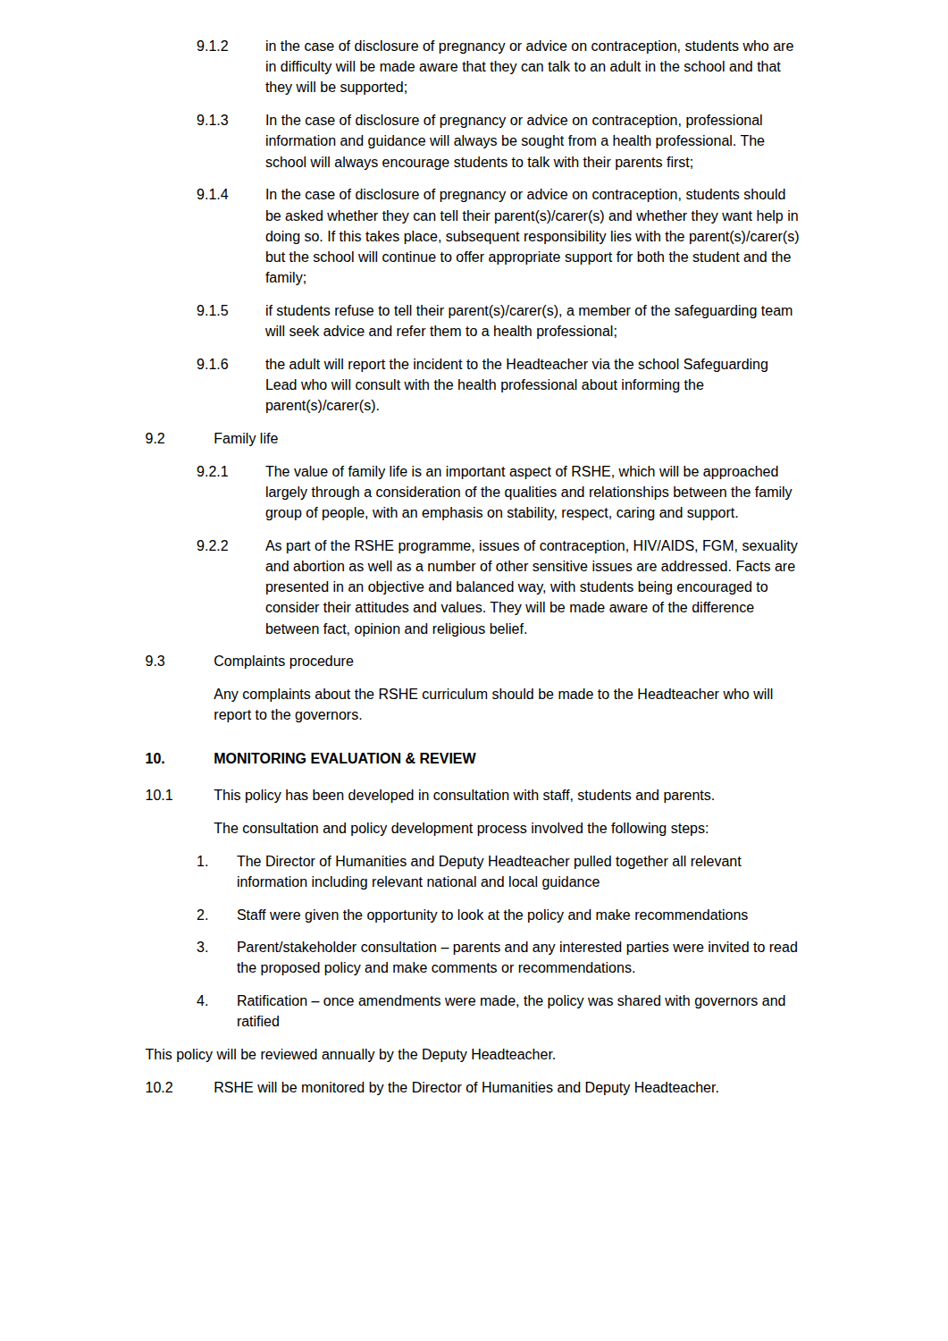9.1.2 in the case of disclosure of pregnancy or advice on contraception, students who are in difficulty will be made aware that they can talk to an adult in the school and that they will be supported;
9.1.3 In the case of disclosure of pregnancy or advice on contraception, professional information and guidance will always be sought from a health professional. The school will always encourage students to talk with their parents first;
9.1.4 In the case of disclosure of pregnancy or advice on contraception, students should be asked whether they can tell their parent(s)/carer(s) and whether they want help in doing so. If this takes place, subsequent responsibility lies with the parent(s)/carer(s) but the school will continue to offer appropriate support for both the student and the family;
9.1.5 if students refuse to tell their parent(s)/carer(s), a member of the safeguarding team will seek advice and refer them to a health professional;
9.1.6 the adult will report the incident to the Headteacher via the school Safeguarding Lead who will consult with the health professional about informing the parent(s)/carer(s).
9.2 Family life
9.2.1 The value of family life is an important aspect of RSHE, which will be approached largely through a consideration of the qualities and relationships between the family group of people, with an emphasis on stability, respect, caring and support.
9.2.2 As part of the RSHE programme, issues of contraception, HIV/AIDS, FGM, sexuality and abortion as well as a number of other sensitive issues are addressed. Facts are presented in an objective and balanced way, with students being encouraged to consider their attitudes and values. They will be made aware of the difference between fact, opinion and religious belief.
9.3 Complaints procedure
Any complaints about the RSHE curriculum should be made to the Headteacher who will report to the governors.
10. MONITORING EVALUATION & REVIEW
10.1 This policy has been developed in consultation with staff, students and parents.
The consultation and policy development process involved the following steps:
1. The Director of Humanities and Deputy Headteacher pulled together all relevant information including relevant national and local guidance
2. Staff were given the opportunity to look at the policy and make recommendations
3. Parent/stakeholder consultation – parents and any interested parties were invited to read the proposed policy and make comments or recommendations.
4. Ratification – once amendments were made, the policy was shared with governors and ratified
This policy will be reviewed annually by the Deputy Headteacher.
10.2 RSHE will be monitored by the Director of Humanities and Deputy Headteacher.